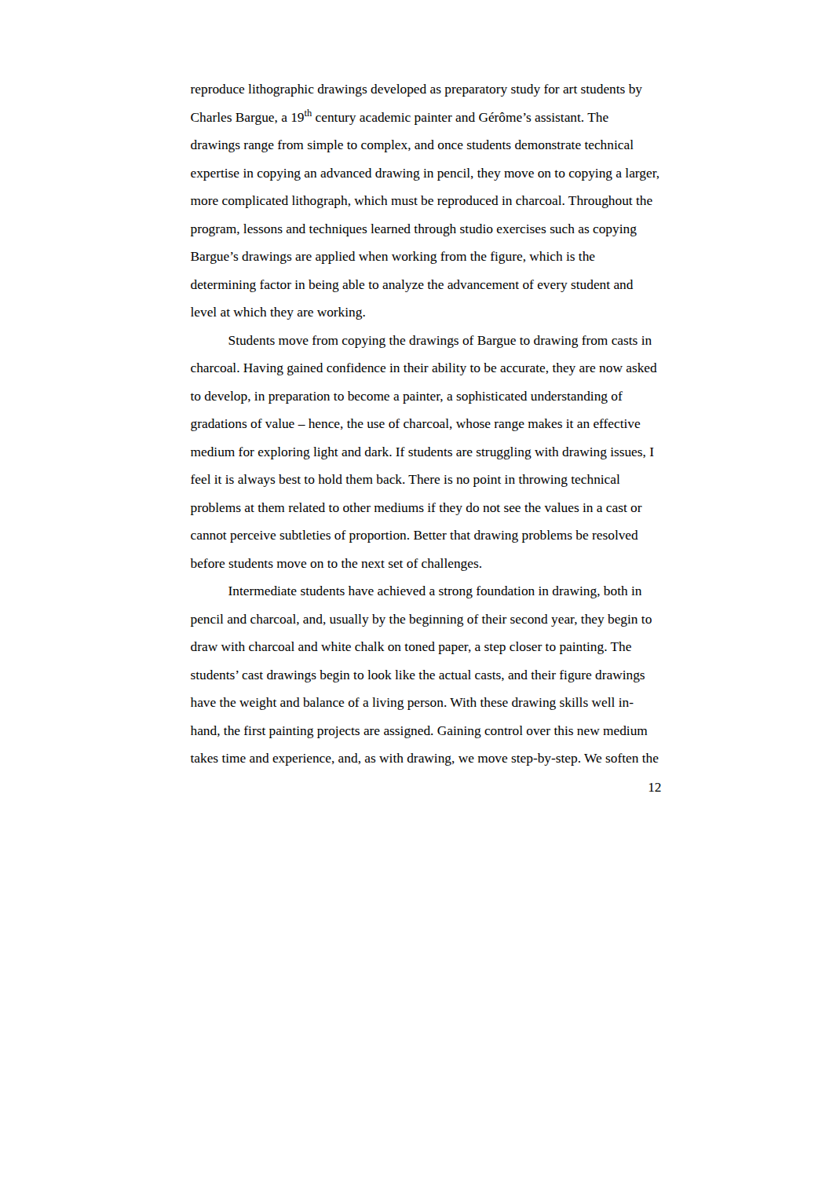reproduce lithographic drawings developed as preparatory study for art students by Charles Bargue, a 19th century academic painter and Gérôme’s assistant. The drawings range from simple to complex, and once students demonstrate technical expertise in copying an advanced drawing in pencil, they move on to copying a larger, more complicated lithograph, which must be reproduced in charcoal. Throughout the program, lessons and techniques learned through studio exercises such as copying Bargue’s drawings are applied when working from the figure, which is the determining factor in being able to analyze the advancement of every student and level at which they are working.
Students move from copying the drawings of Bargue to drawing from casts in charcoal. Having gained confidence in their ability to be accurate, they are now asked to develop, in preparation to become a painter, a sophisticated understanding of gradations of value – hence, the use of charcoal, whose range makes it an effective medium for exploring light and dark. If students are struggling with drawing issues, I feel it is always best to hold them back. There is no point in throwing technical problems at them related to other mediums if they do not see the values in a cast or cannot perceive subtleties of proportion. Better that drawing problems be resolved before students move on to the next set of challenges.
Intermediate students have achieved a strong foundation in drawing, both in pencil and charcoal, and, usually by the beginning of their second year, they begin to draw with charcoal and white chalk on toned paper, a step closer to painting. The students’ cast drawings begin to look like the actual casts, and their figure drawings have the weight and balance of a living person. With these drawing skills well in-hand, the first painting projects are assigned. Gaining control over this new medium takes time and experience, and, as with drawing, we move step-by-step. We soften the
12